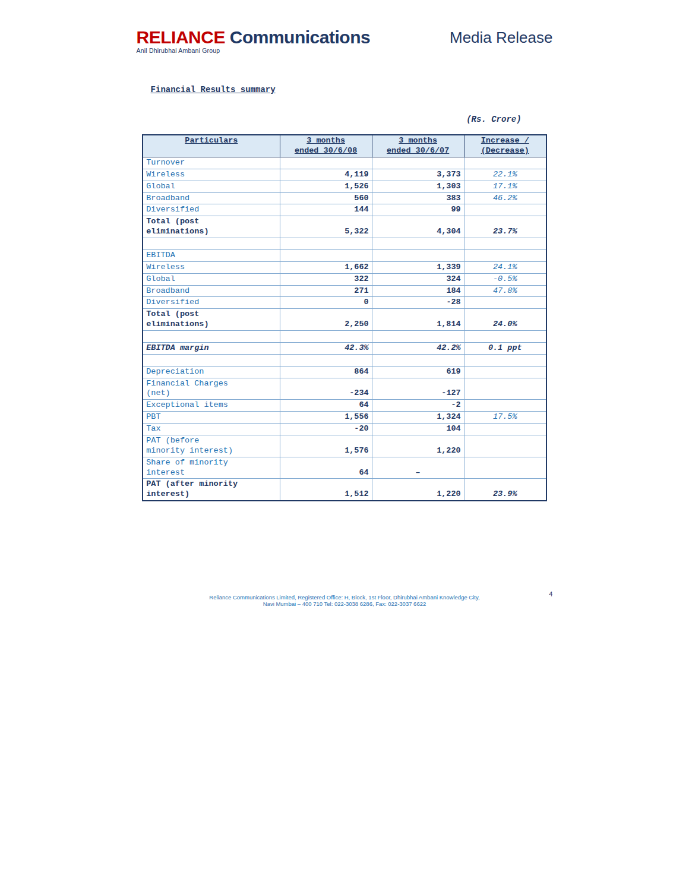RELIANCE Communications
Anil Dhirubhai Ambani Group
Media Release
Financial Results summary
(Rs. Crore)
| Particulars | 3 months ended 30/6/08 | 3 months ended 30/6/07 | Increase / (Decrease) |
| --- | --- | --- | --- |
| Turnover | | | |
| Wireless | 4,119 | 3,373 | 22.1% |
| Global | 1,526 | 1,303 | 17.1% |
| Broadband | 560 | 383 | 46.2% |
| Diversified | 144 | 99 | |
| Total (post eliminations) | 5,322 | 4,304 | 23.7% |
| EBITDA | | | |
| Wireless | 1,662 | 1,339 | 24.1% |
| Global | 322 | 324 | -0.5% |
| Broadband | 271 | 184 | 47.8% |
| Diversified | 0 | -28 | |
| Total (post eliminations) | 2,250 | 1,814 | 24.0% |
| EBITDA margin | 42.3% | 42.2% | 0.1 ppt |
| Depreciation | 864 | 619 | |
| Financial Charges (net) | -234 | -127 | |
| Exceptional items | 64 | -2 | |
| PBT | 1,556 | 1,324 | 17.5% |
| Tax | -20 | 104 | |
| PAT (before minority interest) | 1,576 | 1,220 | |
| Share of minority interest | 64 | – | |
| PAT (after minority interest) | 1,512 | 1,220 | 23.9% |
Reliance Communications Limited, Registered Office: H, Block, 1st Floor, Dhirubhai Ambani Knowledge City, Navi Mumbai – 400 710 Tel: 022-3038 6286, Fax: 022-3037 6622
4